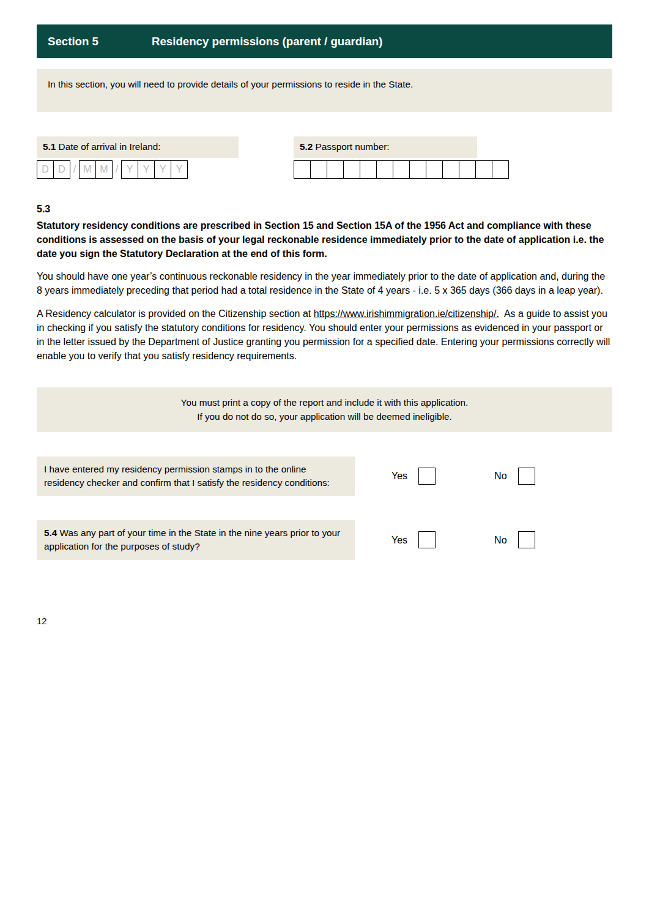Section 5 Residency permissions (parent / guardian)
In this section, you will need to provide details of your permissions to reside in the State.
5.1 Date of arrival in Ireland:
DD/MM/YYYY
5.2 Passport number:
5.3
Statutory residency conditions are prescribed in Section 15 and Section 15A of the 1956 Act and compliance with these conditions is assessed on the basis of your legal reckonable residence immediately prior to the date of application i.e. the date you sign the Statutory Declaration at the end of this form.
You should have one year’s continuous reckonable residency in the year immediately prior to the date of application and, during the 8 years immediately preceding that period had a total residence in the State of 4 years - i.e. 5 x 365 days (366 days in a leap year).
A Residency calculator is provided on the Citizenship section at https://www.irishimmigration.ie/citizenship/. As a guide to assist you in checking if you satisfy the statutory conditions for residency. You should enter your permissions as evidenced in your passport or in the letter issued by the Department of Justice granting you permission for a specified date. Entering your permissions correctly will enable you to verify that you satisfy residency requirements.
You must print a copy of the report and include it with this application.
If you do not do so, your application will be deemed ineligible.
I have entered my residency permission stamps in to the online residency checker and confirm that I satisfy the residency conditions:
Yes No
5.4 Was any part of your time in the State in the nine years prior to your application for the purposes of study?
Yes No
12